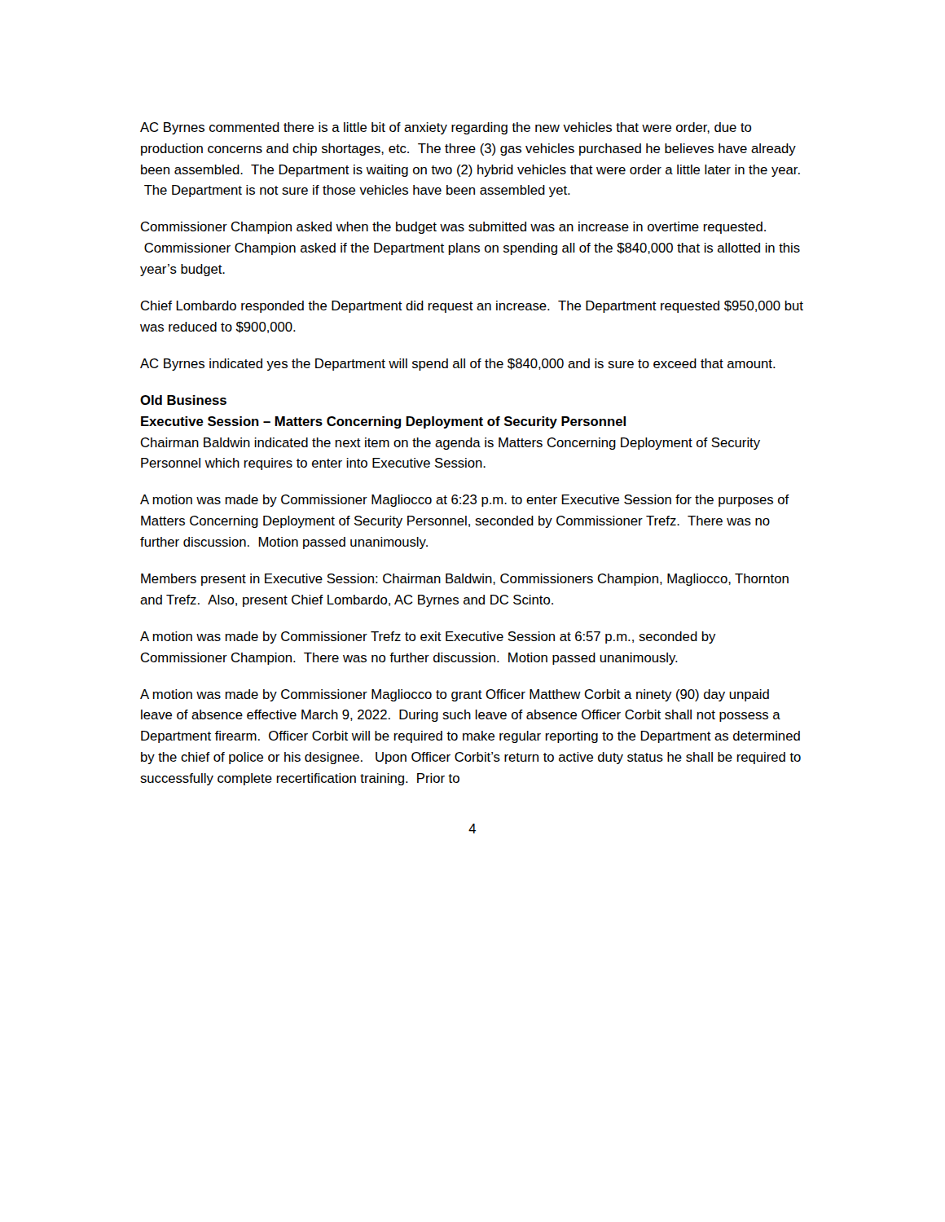AC Byrnes commented there is a little bit of anxiety regarding the new vehicles that were order, due to production concerns and chip shortages, etc. The three (3) gas vehicles purchased he believes have already been assembled. The Department is waiting on two (2) hybrid vehicles that were order a little later in the year. The Department is not sure if those vehicles have been assembled yet.
Commissioner Champion asked when the budget was submitted was an increase in overtime requested. Commissioner Champion asked if the Department plans on spending all of the $840,000 that is allotted in this year’s budget.
Chief Lombardo responded the Department did request an increase. The Department requested $950,000 but was reduced to $900,000.
AC Byrnes indicated yes the Department will spend all of the $840,000 and is sure to exceed that amount.
Old Business
Executive Session – Matters Concerning Deployment of Security Personnel
Chairman Baldwin indicated the next item on the agenda is Matters Concerning Deployment of Security Personnel which requires to enter into Executive Session.
A motion was made by Commissioner Magliocco at 6:23 p.m. to enter Executive Session for the purposes of Matters Concerning Deployment of Security Personnel, seconded by Commissioner Trefz. There was no further discussion. Motion passed unanimously.
Members present in Executive Session: Chairman Baldwin, Commissioners Champion, Magliocco, Thornton and Trefz. Also, present Chief Lombardo, AC Byrnes and DC Scinto.
A motion was made by Commissioner Trefz to exit Executive Session at 6:57 p.m., seconded by Commissioner Champion. There was no further discussion. Motion passed unanimously.
A motion was made by Commissioner Magliocco to grant Officer Matthew Corbit a ninety (90) day unpaid leave of absence effective March 9, 2022. During such leave of absence Officer Corbit shall not possess a Department firearm. Officer Corbit will be required to make regular reporting to the Department as determined by the chief of police or his designee. Upon Officer Corbit’s return to active duty status he shall be required to successfully complete recertification training. Prior to
4